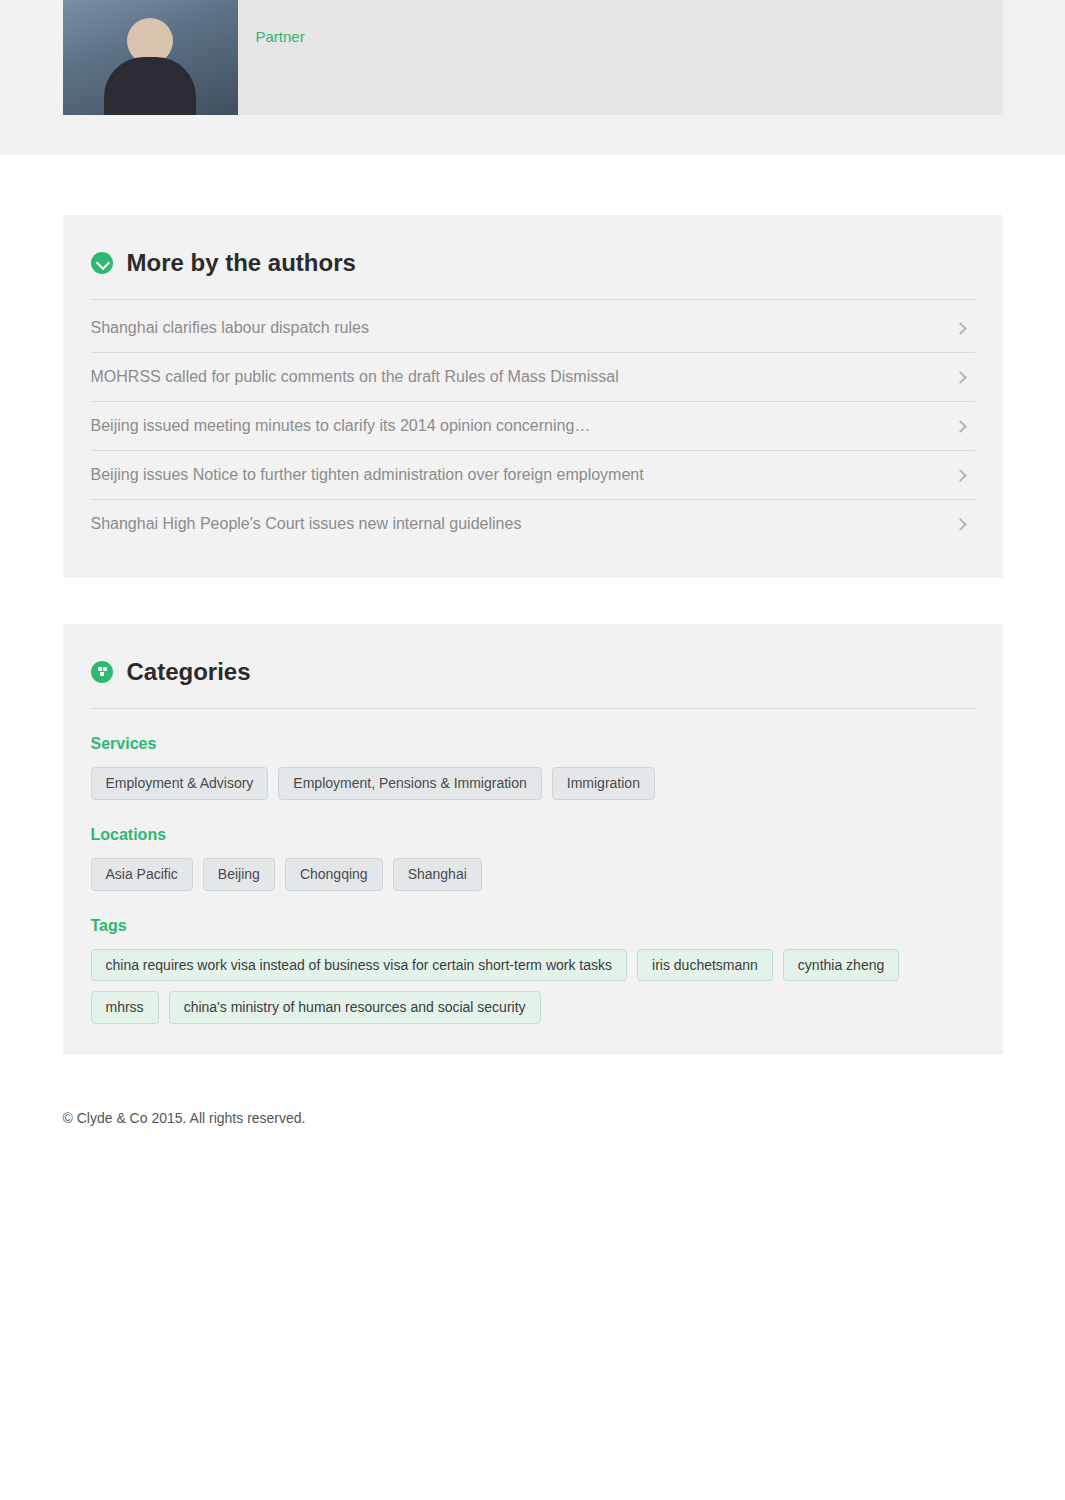Partner
More by the authors
Shanghai clarifies labour dispatch rules
MOHRSS called for public comments on the draft Rules of Mass Dismissal
Beijing issued meeting minutes to clarify its 2014 opinion concerning…
Beijing issues Notice to further tighten administration over foreign employment
Shanghai High People's Court issues new internal guidelines
Categories
Services
Employment & Advisory Employment, Pensions & Immigration Immigration
Locations
Asia Pacific Beijing Chongqing Shanghai
Tags
china requires work visa instead of business visa for certain short-term work tasks iris duchetsmann cynthia zheng mhrss china's ministry of human resources and social security
© Clyde & Co 2015. All rights reserved.